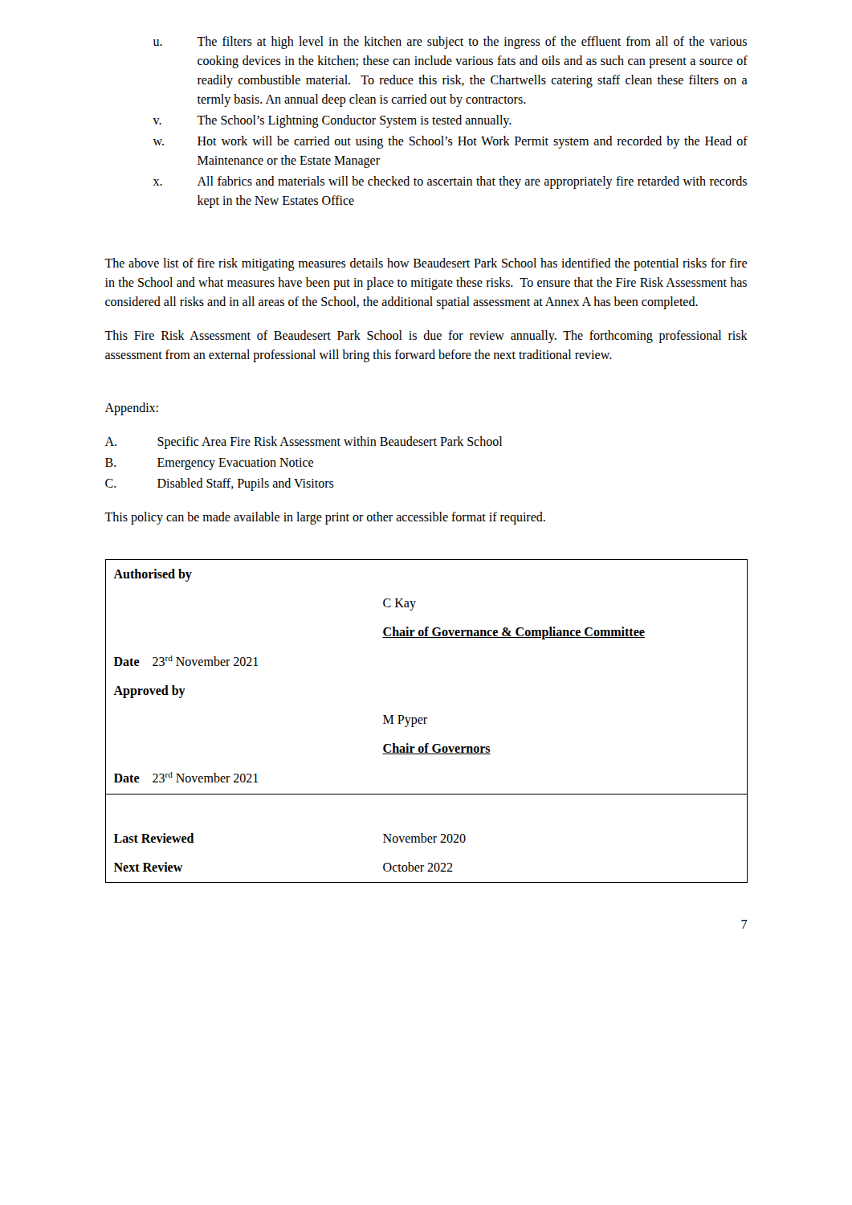u.
The filters at high level in the kitchen are subject to the ingress of the effluent from all of the various cooking devices in the kitchen; these can include various fats and oils and as such can present a source of readily combustible material. To reduce this risk, the Chartwells catering staff clean these filters on a termly basis. An annual deep clean is carried out by contractors.
v.
The School’s Lightning Conductor System is tested annually.
w.
Hot work will be carried out using the School’s Hot Work Permit system and recorded by the Head of Maintenance or the Estate Manager
x.
All fabrics and materials will be checked to ascertain that they are appropriately fire retarded with records kept in the New Estates Office
The above list of fire risk mitigating measures details how Beaudesert Park School has identified the potential risks for fire in the School and what measures have been put in place to mitigate these risks. To ensure that the Fire Risk Assessment has considered all risks and in all areas of the School, the additional spatial assessment at Annex A has been completed.
This Fire Risk Assessment of Beaudesert Park School is due for review annually. The forthcoming professional risk assessment from an external professional will bring this forward before the next traditional review.
Appendix:
A.
Specific Area Fire Risk Assessment within Beaudesert Park School
B.
Emergency Evacuation Notice
C.
Disabled Staff, Pupils and Visitors
This policy can be made available in large print or other accessible format if required.
| Authorised by | |
| | C Kay |
| | Chair of Governance & Compliance Committee |
| Date 23 rd November 2021 | |
| Approved by | |
| | M Pyper |
| | Chair of Governors |
| Date 23 rd November 2021 | |
| Last Reviewed | November 2020 |
| Next Review | October 2022 |
7